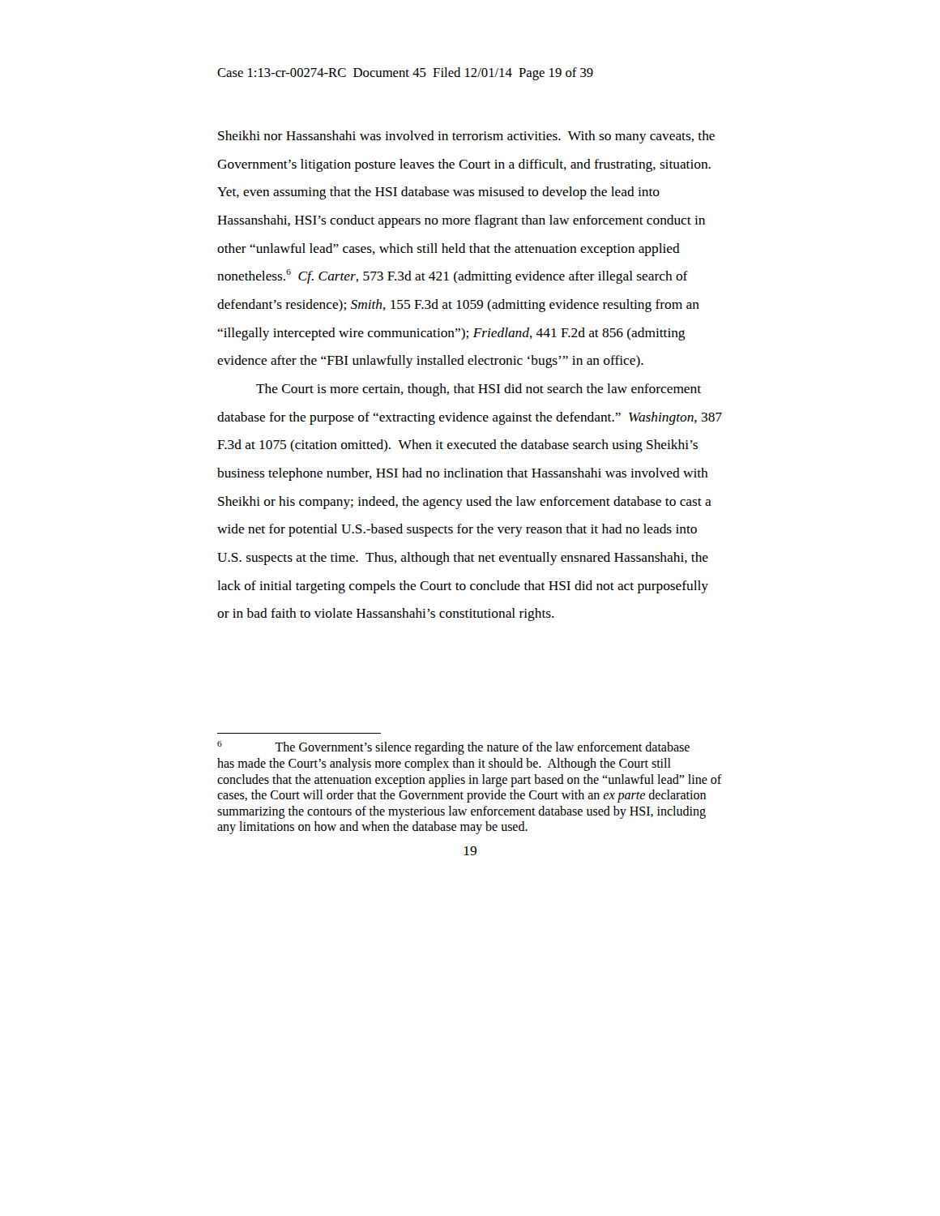Case 1:13-cr-00274-RC Document 45 Filed 12/01/14 Page 19 of 39
Sheikhi nor Hassanshahi was involved in terrorism activities. With so many caveats, the Government’s litigation posture leaves the Court in a difficult, and frustrating, situation. Yet, even assuming that the HSI database was misused to develop the lead into Hassanshahi, HSI’s conduct appears no more flagrant than law enforcement conduct in other “unlawful lead” cases, which still held that the attenuation exception applied nonetheless.6 Cf. Carter, 573 F.3d at 421 (admitting evidence after illegal search of defendant’s residence); Smith, 155 F.3d at 1059 (admitting evidence resulting from an “illegally intercepted wire communication”); Friedland, 441 F.2d at 856 (admitting evidence after the “FBI unlawfully installed electronic ‘bugs’” in an office).
The Court is more certain, though, that HSI did not search the law enforcement database for the purpose of “extracting evidence against the defendant.” Washington, 387 F.3d at 1075 (citation omitted). When it executed the database search using Sheikhi’s business telephone number, HSI had no inclination that Hassanshahi was involved with Sheikhi or his company; indeed, the agency used the law enforcement database to cast a wide net for potential U.S.-based suspects for the very reason that it had no leads into U.S. suspects at the time. Thus, although that net eventually ensnared Hassanshahi, the lack of initial targeting compels the Court to conclude that HSI did not act purposefully or in bad faith to violate Hassanshahi’s constitutional rights.
6 The Government’s silence regarding the nature of the law enforcement database
has made the Court’s analysis more complex than it should be. Although the Court still concludes that the attenuation exception applies in large part based on the “unlawful lead” line of cases, the Court will order that the Government provide the Court with an ex parte declaration summarizing the contours of the mysterious law enforcement database used by HSI, including any limitations on how and when the database may be used.
19